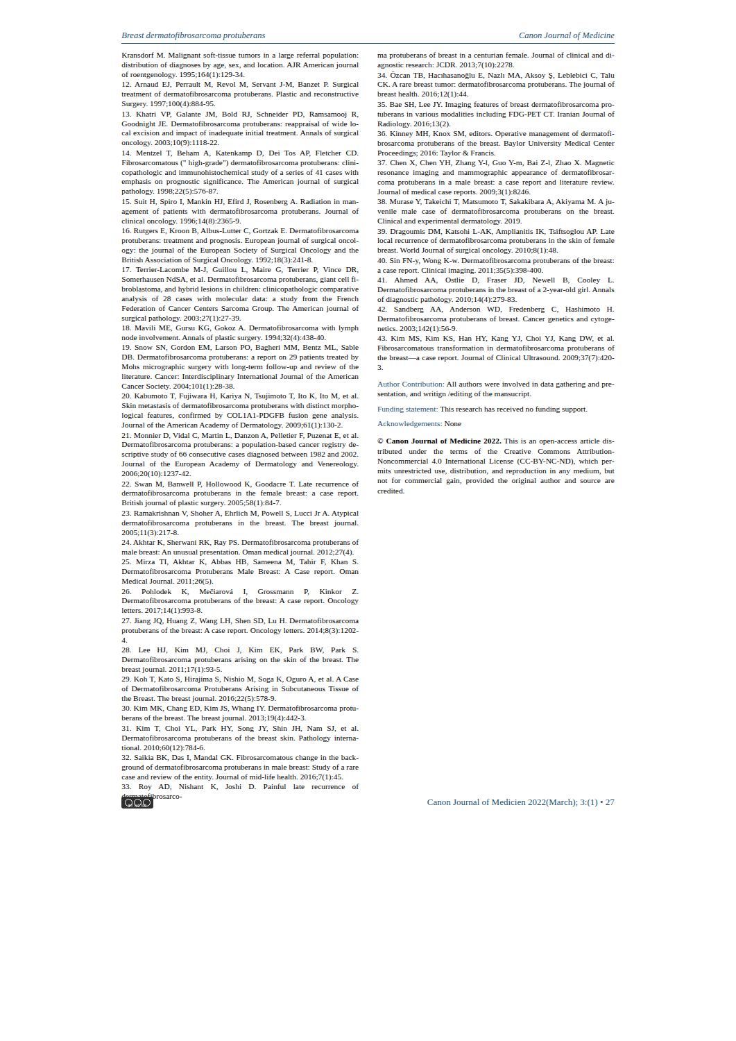Breast dermatofibrosarcoma protuberans
Canon Journal of Medicine
Kransdorf M. Malignant soft-tissue tumors in a large referral population: distribution of diagnoses by age, sex, and location. AJR American journal of roentgenology. 1995;164(1):129-34.
12. Arnaud EJ, Perrault M, Revol M, Servant J-M, Banzet P. Surgical treatment of dermatofibrosarcoma protuberans. Plastic and reconstructive Surgery. 1997;100(4):884-95.
13. Khatri VP, Galante JM, Bold RJ, Schneider PD, Ramsamooj R, Goodnight JE. Dermatofibrosarcoma protuberans: reappraisal of wide local excision and impact of inadequate initial treatment. Annals of surgical oncology. 2003;10(9):1118-22.
14. Mentzel T, Beham A, Katenkamp D, Dei Tos AP, Fletcher CD. Fibrosarcomatous (" high-grade") dermatofibrosarcoma protuberans: clinicopathologic and immunohistochemical study of a series of 41 cases with emphasis on prognostic significance. The American journal of surgical pathology. 1998;22(5):576-87.
15. Suit H, Spiro I, Mankin HJ, Efird J, Rosenberg A. Radiation in management of patients with dermatofibrosarcoma protuberans. Journal of clinical oncology. 1996;14(8):2365-9.
16. Rutgers E, Kroon B, Albus-Lutter C, Gortzak E. Dermatofibrosarcoma protuberans: treatment and prognosis. European journal of surgical oncology: the journal of the European Society of Surgical Oncology and the British Association of Surgical Oncology. 1992;18(3):241-8.
17. Terrier-Lacombe M-J, Guillou L, Maire G, Terrier P, Vince DR, Somerhausen NdSA, et al. Dermatofibrosarcoma protuberans, giant cell fibroblastoma, and hybrid lesions in children: clinicopathologic comparative analysis of 28 cases with molecular data: a study from the French Federation of Cancer Centers Sarcoma Group. The American journal of surgical pathology. 2003;27(1):27-39.
18. Mavili ME, Gursu KG, Gokoz A. Dermatofibrosarcoma with lymph node involvement. Annals of plastic surgery. 1994;32(4):438-40.
19. Snow SN, Gordon EM, Larson PO, Bagheri MM, Bentz ML, Sable DB. Dermatofibrosarcoma protuberans: a report on 29 patients treated by Mohs micrographic surgery with long-term follow-up and review of the literature. Cancer: Interdisciplinary International Journal of the American Cancer Society. 2004;101(1):28-38.
20. Kabumoto T, Fujiwara H, Kariya N, Tsujimoto T, Ito K, Ito M, et al. Skin metastasis of dermatofibrosarcoma protuberans with distinct morphological features, confirmed by COL1A1-PDGFB fusion gene analysis. Journal of the American Academy of Dermatology. 2009;61(1):130-2.
21. Monnier D, Vidal C, Martin L, Danzon A, Pelletier F, Puzenat E, et al. Dermatofibrosarcoma protuberans: a population-based cancer registry descriptive study of 66 consecutive cases diagnosed between 1982 and 2002. Journal of the European Academy of Dermatology and Venereology. 2006;20(10):1237-42.
22. Swan M, Banwell P, Hollowood K, Goodacre T. Late recurrence of dermatofibrosarcoma protuberans in the female breast: a case report. British journal of plastic surgery. 2005;58(1):84-7.
23. Ramakrishnan V, Shoher A, Ehrlich M, Powell S, Lucci Jr A. Atypical dermatofibrosarcoma protuberans in the breast. The breast journal. 2005;11(3):217-8.
24. Akhtar K, Sherwani RK, Ray PS. Dermatofibrosarcoma protuberans of male breast: An unusual presentation. Oman medical journal. 2012;27(4).
25. Mirza TI, Akhtar K, Abbas HB, Sameena M, Tahir F, Khan S. Dermatofibrosarcoma Protuberans Male Breast: A Case report. Oman Medical Journal. 2011;26(5).
26. Pohlodek K, Mečiarová I, Grossmann P, Kinkor Z. Dermatofibrosarcoma protuberans of the breast: A case report. Oncology letters. 2017;14(1):993-8.
27. Jiang JQ, Huang Z, Wang LH, Shen SD, Lu H. Dermatofibrosarcoma protuberans of the breast: A case report. Oncology letters. 2014;8(3):1202-4.
28. Lee HJ, Kim MJ, Choi J, Kim EK, Park BW, Park S. Dermatofibrosarcoma protuberans arising on the skin of the breast. The breast journal. 2011;17(1):93-5.
29. Koh T, Kato S, Hirajima S, Nishio M, Soga K, Oguro A, et al. A Case of Dermatofibrosarcoma Protuberans Arising in Subcutaneous Tissue of the Breast. The breast journal. 2016;22(5):578-9.
30. Kim MK, Chang ED, Kim JS, Whang IY. Dermatofibrosarcoma protuberans of the breast. The breast journal. 2013;19(4):442-3.
31. Kim T, Choi YL, Park HY, Song JY, Shin JH, Nam SJ, et al. Dermatofibrosarcoma protuberans of the breast skin. Pathology international. 2010;60(12):784-6.
32. Saikia BK, Das I, Mandal GK. Fibrosarcomatous change in the background of dermatofibrosarcoma protuberans in male breast: Study of a rare case and review of the entity. Journal of mid-life health. 2016;7(1):45.
33. Roy AD, Nishant K, Joshi D. Painful late recurrence of dermatofibrosarco-
ma protuberans of breast in a centurian female. Journal of clinical and diagnostic research: JCDR. 2013;7(10):2278.
34. Özcan TB, Hacıhasanoğlu E, Nazlı MA, Aksoy Ş, Leblebici C, Talu CK. A rare breast tumor: dermatofibrosarcoma protuberans. The journal of breast health. 2016;12(1):44.
35. Bae SH, Lee JY. Imaging features of breast dermatofibrosarcoma protuberans in various modalities including FDG-PET CT. Iranian Journal of Radiology. 2016;13(2).
36. Kinney MH, Knox SM, editors. Operative management of dermatofibrosarcoma protuberans of the breast. Baylor University Medical Center Proceedings; 2016: Taylor & Francis.
37. Chen X, Chen YH, Zhang Y-l, Guo Y-m, Bai Z-l, Zhao X. Magnetic resonance imaging and mammographic appearance of dermatofibrosarcoma protuberans in a male breast: a case report and literature review. Journal of medical case reports. 2009;3(1):8246.
38. Murase Y, Takeichi T, Matsumoto T, Sakakibara A, Akiyama M. A juvenile male case of dermatofibrosarcoma protuberans on the breast. Clinical and experimental dermatology. 2019.
39. Dragoumis DM, Katsohi L-AK, Amplianitis IK, Tsiftsoglou AP. Late local recurrence of dermatofibrosarcoma protuberans in the skin of female breast. World Journal of surgical oncology. 2010;8(1):48.
40. Sin FN-y, Wong K-w. Dermatofibrosarcoma protuberans of the breast: a case report. Clinical imaging. 2011;35(5):398-400.
41. Ahmed AA, Ostlie D, Fraser JD, Newell B, Cooley L. Dermatofibrosarcoma protuberans in the breast of a 2-year-old girl. Annals of diagnostic pathology. 2010;14(4):279-83.
42. Sandberg AA, Anderson WD, Fredenberg C, Hashimoto H. Dermatofibrosarcoma protuberans of breast. Cancer genetics and cytogenetics. 2003;142(1):56-9.
43. Kim MS, Kim KS, Han HY, Kang YJ, Choi YJ, Kang DW, et al. Fibrosarcomatous transformation in dermatofibrosarcoma protuberans of the breast—a case report. Journal of Clinical Ultrasound. 2009;37(7):420-3.
Author Contribution: All authors were involved in data gathering and presentation, and writign /editing of the mansucript.
Funding statement: This research has received no funding support.
Acknowledgements: None
© Canon Journal of Medicine 2022. This is an open-access article distributed under the terms of the Creative Commons Attribution-Noncommercial 4.0 International License (CC-BY-NC-ND), which permits unrestricted use, distribution, and reproduction in any medium, but not for commercial gain, provided the original author and source are credited.
BY NC ND
Canon Journal of Medicien 2022(March); 3:(1) • 27